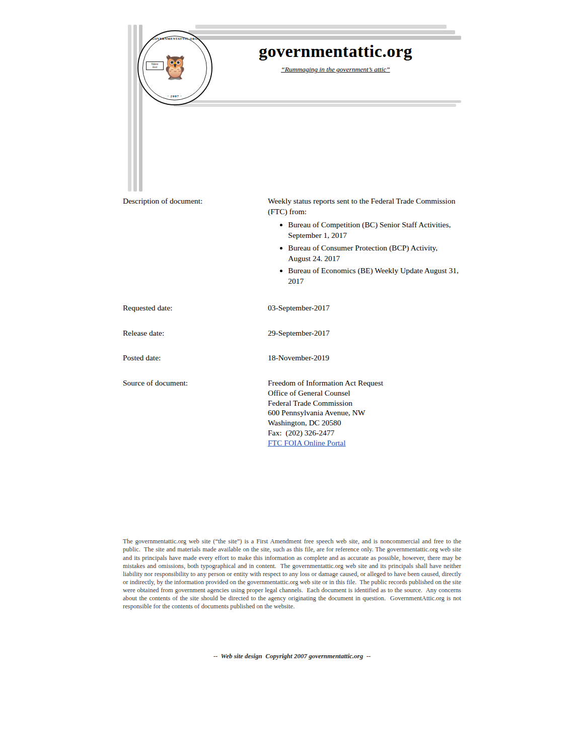GOVERNMENTATTIC.ORG
🦉
Videre
licet
· 2007 ·
governmentattic.org
“Rummaging in the government’s attic”
| Description of document: | Weekly status reports sent to the Federal Trade Commission (FTC) from: Bureau of Competition (BC) Senior Staff Activities, September 1, 2017 Bureau of Consumer Protection (BCP) Activity, August 24. 2017 Bureau of Economics (BE) Weekly Update August 31, 2017 |
| Requested date: | 03-September-2017 |
| Release date: | 29-September-2017 |
| Posted date: | 18-November-2019 |
| Source of document: | Freedom of Information Act Request Office of General Counsel Federal Trade Commission 600 Pennsylvania Avenue, NW Washington, DC 20580 Fax: (202) 326-2477 FTC FOIA Online Portal |
The governmentattic.org web site (“the site”) is a First Amendment free speech web site, and is noncommercial and free to the public. The site and materials made available on the site, such as this file, are for reference only. The governmentattic.org web site and its principals have made every effort to make this information as complete and as accurate as possible, however, there may be mistakes and omissions, both typographical and in content. The governmentattic.org web site and its principals shall have neither liability nor responsibility to any person or entity with respect to any loss or damage caused, or alleged to have been caused, directly or indirectly, by the information provided on the governmentattic.org web site or in this file. The public records published on the site were obtained from government agencies using proper legal channels. Each document is identified as to the source. Any concerns about the contents of the site should be directed to the agency originating the document in question. GovernmentAttic.org is not responsible for the contents of documents published on the website.
-- Web site design Copyright 2007 governmentattic.org --